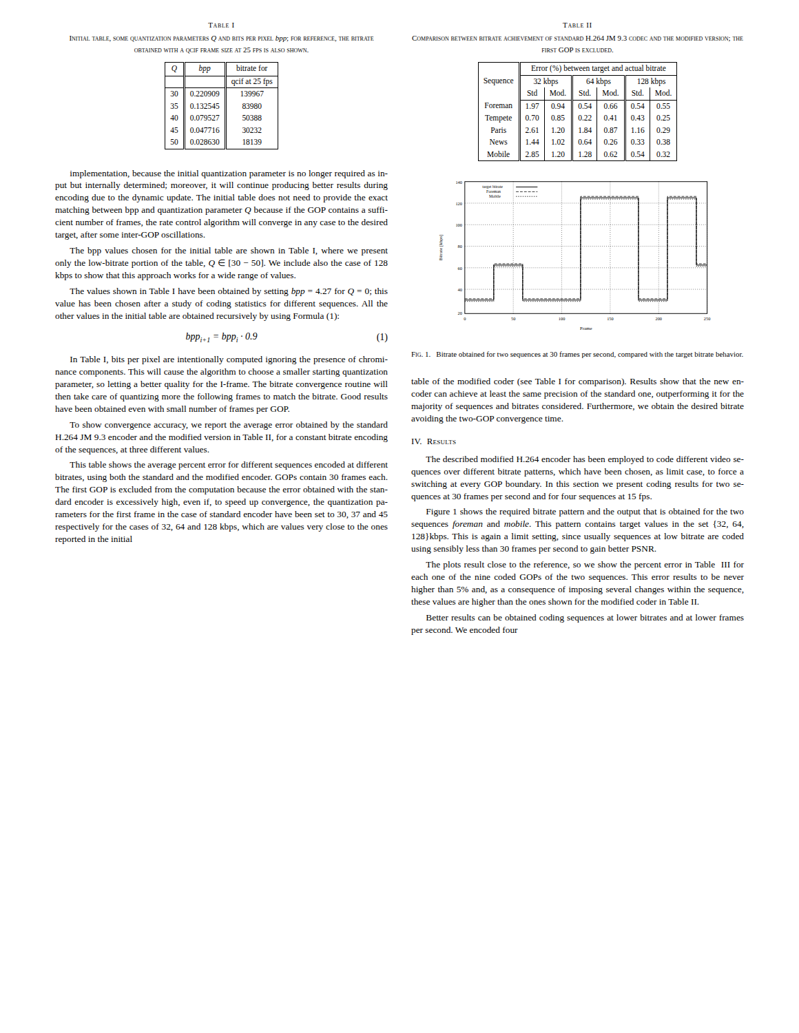Table I Initial table, some quantization parameters Q and bits per pixel bpp; for reference, the bitrate obtained with a qcif frame size at 25 fps is also shown.
| Q | bpp | bitrate for |
| --- | --- | --- |
| | | qcif at 25 fps |
| 30 | 0.220909 | 139967 |
| 35 | 0.132545 | 83980 |
| 40 | 0.079527 | 50388 |
| 45 | 0.047716 | 30232 |
| 50 | 0.028630 | 18139 |
implementation, because the initial quantization parameter is no longer required as input but internally determined; moreover, it will continue producing better results during encoding due to the dynamic update. The initial table does not need to provide the exact matching between bpp and quantization parameter Q because if the GOP contains a sufficient number of frames, the rate control algorithm will converge in any case to the desired target, after some inter-GOP oscillations.
The bpp values chosen for the initial table are shown in Table I, where we present only the low-bitrate portion of the table, Q ∈ [30 − 50]. We include also the case of 128 kbps to show that this approach works for a wide range of values.
The values shown in Table I have been obtained by setting bpp = 4.27 for Q = 0; this value has been chosen after a study of coding statistics for different sequences. All the other values in the initial table are obtained recursively by using Formula (1):
bppi+1 = bppi · 0.9 (1)
In Table I, bits per pixel are intentionally computed ignoring the presence of chrominance components. This will cause the algorithm to choose a smaller starting quantization parameter, so letting a better quality for the I-frame. The bitrate convergence routine will then take care of quantizing more the following frames to match the bitrate. Good results have been obtained even with small number of frames per GOP.
To show convergence accuracy, we report the average error obtained by the standard H.264 JM 9.3 encoder and the modified version in Table II, for a constant bitrate encoding of the sequences, at three different values.
This table shows the average percent error for different sequences encoded at different bitrates, using both the standard and the modified encoder. GOPs contain 30 frames each. The first GOP is excluded from the computation because the error obtained with the standard encoder is excessively high, even if, to speed up convergence, the quantization parameters for the first frame in the case of standard encoder have been set to 30, 37 and 45 respectively for the cases of 32, 64 and 128 kbps, which are values very close to the ones reported in the initial
Table II Comparison between bitrate achievement of standard H.264 JM 9.3 codec and the modified version; the first GOP is excluded.
| Sequence | Error (%) between target and actual bitrate |
| --- | --- |
| 32 kbps | 64 kbps | 128 kbps |
| Std | Mod. | Std. | Mod. | Std. | Mod. |
| Foreman | 1.97 | 0.94 | 0.54 | 0.66 | 0.54 | 0.55 |
| Tempete | 0.70 | 0.85 | 0.22 | 0.41 | 0.43 | 0.25 |
| Paris | 2.61 | 1.20 | 1.84 | 0.87 | 1.16 | 0.29 |
| News | 1.44 | 1.02 | 0.64 | 0.26 | 0.33 | 0.38 |
| Mobile | 2.85 | 1.20 | 1.28 | 0.62 | 0.54 | 0.32 |
140 120 100 80 60 40 20 0 50 100 150 200 250 Frame Bitrate [kbps] target bitrate Foreman Mobile
Fig. 1. Bitrate obtained for two sequences at 30 frames per second, compared with the target bitrate behavior.
table of the modified coder (see Table I for comparison). Results show that the new encoder can achieve at least the same precision of the standard one, outperforming it for the majority of sequences and bitrates considered. Furthermore, we obtain the desired bitrate avoiding the two-GOP convergence time.
IV. Results
The described modified H.264 encoder has been employed to code different video sequences over different bitrate patterns, which have been chosen, as limit case, to force a switching at every GOP boundary. In this section we present coding results for two sequences at 30 frames per second and for four sequences at 15 fps.
Figure 1 shows the required bitrate pattern and the output that is obtained for the two sequences foreman and mobile. This pattern contains target values in the set {32, 64, 128}kbps. This is again a limit setting, since usually sequences at low bitrate are coded using sensibly less than 30 frames per second to gain better PSNR.
The plots result close to the reference, so we show the percent error in Table III for each one of the nine coded GOPs of the two sequences. This error results to be never higher than 5% and, as a consequence of imposing several changes within the sequence, these values are higher than the ones shown for the modified coder in Table II.
Better results can be obtained coding sequences at lower bitrates and at lower frames per second. We encoded four